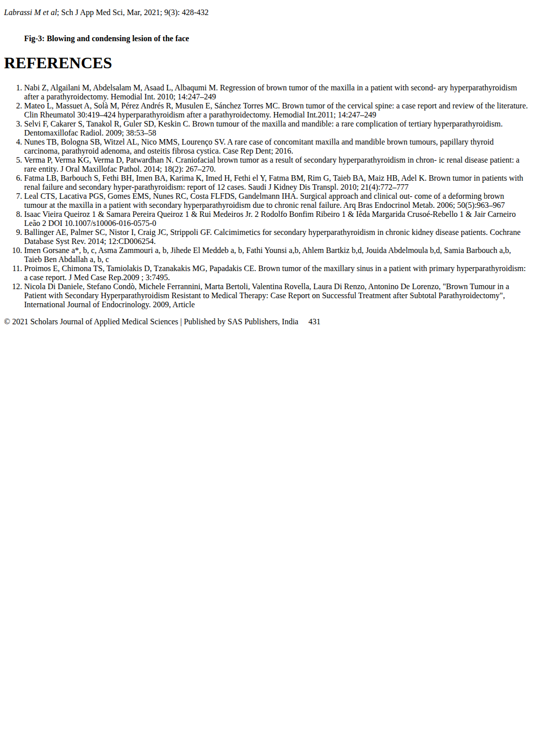Labrassi M et al; Sch J App Med Sci, Mar, 2021; 9(3): 428-432
Fig-3: Blowing and condensing lesion of the face
REFERENCES
Nabi Z, Algailani M, Abdelsalam M, Asaad L, Albaqumi M. Regression of brown tumor of the maxilla in a patient with second- ary hyperparathyroidism after a parathyroidectomy. Hemodial Int. 2010; 14:247–249
Mateo L, Massuet A, Solà M, Pérez Andrés R, Musulen E, Sánchez Torres MC. Brown tumor of the cervical spine: a case report and review of the literature. Clin Rheumatol 30:419–424 hyperparathyroidism after a parathyroidectomy. Hemodial Int.2011; 14:247–249
Selvi F, Cakarer S, Tanakol R, Guler SD, Keskin C. Brown tumour of the maxilla and mandible: a rare complication of tertiary hyperparathyroidism. Dentomaxillofac Radiol. 2009; 38:53–58
Nunes TB, Bologna SB, Witzel AL, Nico MMS, Lourenço SV. A rare case of concomitant maxilla and mandible brown tumours, papillary thyroid carcinoma, parathyroid adenoma, and osteitis fibrosa cystica. Case Rep Dent; 2016.
Verma P, Verma KG, Verma D, Patwardhan N. Craniofacial brown tumor as a result of secondary hyperparathyroidism in chron- ic renal disease patient: a rare entity. J Oral Maxillofac Pathol. 2014; 18(2): 267–270.
Fatma LB, Barbouch S, Fethi BH, Imen BA, Karima K, Imed H, Fethi el Y, Fatma BM, Rim G, Taieb BA, Maiz HB, Adel K. Brown tumor in patients with renal failure and secondary hyper-parathyroidism: report of 12 cases. Saudi J Kidney Dis Transpl. 2010; 21(4):772–777
Leal CTS, Lacativa PGS, Gomes EMS, Nunes RC, Costa FLFDS, Gandelmann IHA. Surgical approach and clinical out- come of a deforming brown tumour at the maxilla in a patient with secondary hyperparathyroidism due to chronic renal failure. Arq Bras Endocrinol Metab. 2006; 50(5):963–967
Isaac Vieira Queiroz 1 & Samara Pereira Queiroz 1 & Rui Medeiros Jr. 2 Rodolfo Bonfim Ribeiro 1 & Iêda Margarida Crusoé-Rebello 1 & Jair Carneiro Leão 2 DOI 10.1007/s10006-016-0575-0
Ballinger AE, Palmer SC, Nistor I, Craig JC, Strippoli GF. Calcimimetics for secondary hyperparathyroidism in chronic kidney disease patients. Cochrane Database Syst Rev. 2014; 12:CD006254.
Imen Gorsane a*, b, c, Asma Zammouri a, b, Jihede El Meddeb a, b, Fathi Younsi a,b, Ahlem Bartkiz b,d, Jouida Abdelmoula b,d, Samia Barbouch a,b, Taieb Ben Abdallah a, b, c
Proimos E, Chimona TS, Tamiolakis D, Tzanakakis MG, Papadakis CE. Brown tumor of the maxillary sinus in a patient with primary hyperparathyroidism: a case report. J Med Case Rep.2009 ; 3:7495.
Nicola Di Daniele, Stefano Condò, Michele Ferrannini, Marta Bertoli, Valentina Rovella, Laura Di Renzo, Antonino De Lorenzo, "Brown Tumour in a Patient with Secondary Hyperparathyroidism Resistant to Medical Therapy: Case Report on Successful Treatment after Subtotal Parathyroidectomy", International Journal of Endocrinology. 2009, Article
© 2021 Scholars Journal of Applied Medical Sciences | Published by SAS Publishers, India 431